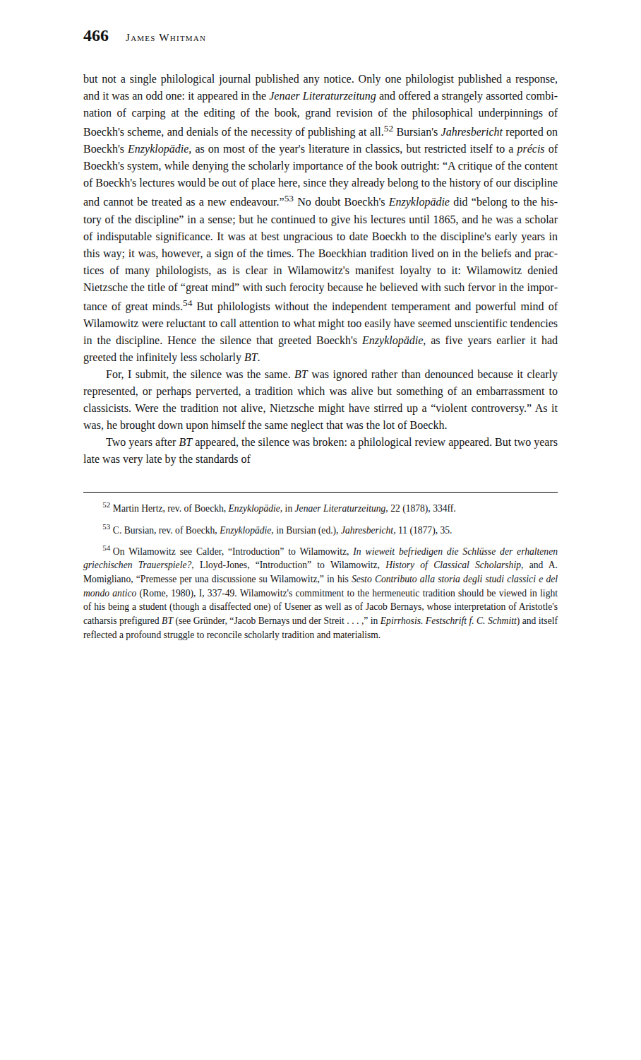466 James Whitman
but not a single philological journal published any notice. Only one philologist published a response, and it was an odd one: it appeared in the Jenaer Literaturzeitung and offered a strangely assorted combination of carping at the editing of the book, grand revision of the philosophical underpinnings of Boeckh's scheme, and denials of the necessity of publishing at all.52 Bursian's Jahresbericht reported on Boeckh's Enzyklopädie, as on most of the year's literature in classics, but restricted itself to a précis of Boeckh's system, while denying the scholarly importance of the book outright: “A critique of the content of Boeckh's lectures would be out of place here, since they already belong to the history of our discipline and cannot be treated as a new endeavour.”53 No doubt Boeckh's Enzyklopädie did “belong to the history of the discipline” in a sense; but he continued to give his lectures until 1865, and he was a scholar of indisputable significance. It was at best ungracious to date Boeckh to the discipline's early years in this way; it was, however, a sign of the times. The Boeckhian tradition lived on in the beliefs and practices of many philologists, as is clear in Wilamowitz's manifest loyalty to it: Wilamowitz denied Nietzsche the title of “great mind” with such ferocity because he believed with such fervor in the importance of great minds.54 But philologists without the independent temperament and powerful mind of Wilamowitz were reluctant to call attention to what might too easily have seemed unscientific tendencies in the discipline. Hence the silence that greeted Boeckh's Enzyklopädie, as five years earlier it had greeted the infinitely less scholarly BT.
For, I submit, the silence was the same. BT was ignored rather than denounced because it clearly represented, or perhaps perverted, a tradition which was alive but something of an embarrassment to classicists. Were the tradition not alive, Nietzsche might have stirred up a “violent controversy.” As it was, he brought down upon himself the same neglect that was the lot of Boeckh.
Two years after BT appeared, the silence was broken: a philological review appeared. But two years late was very late by the standards of
Martin Hertz, rev. of Boeckh, Enzyklopädie, in Jenaer Literaturzeitung, 22 (1878), 334ff.
C. Bursian, rev. of Boeckh, Enzyklopädie, in Bursian (ed.), Jahresbericht, 11 (1877), 35.
On Wilamowitz see Calder, “Introduction” to Wilamowitz, In wieweit befriedigen die Schlüsse der erhaltenen griechischen Trauerspiele?, Lloyd-Jones, “Introduction” to Wilamowitz, History of Classical Scholarship, and A. Momigliano, “Premesse per una discussione su Wilamowitz,” in his Sesto Contributo alla storia degli studi classici e del mondo antico (Rome, 1980), I, 337-49. Wilamowitz's commitment to the hermeneutic tradition should be viewed in light of his being a student (though a disaffected one) of Usener as well as of Jacob Bernays, whose interpretation of Aristotle's catharsis prefigured BT (see Gründer, “Jacob Bernays und der Streit . . . ,” in Epirrhosis. Festschrift f. C. Schmitt) and itself reflected a profound struggle to reconcile scholarly tradition and materialism.